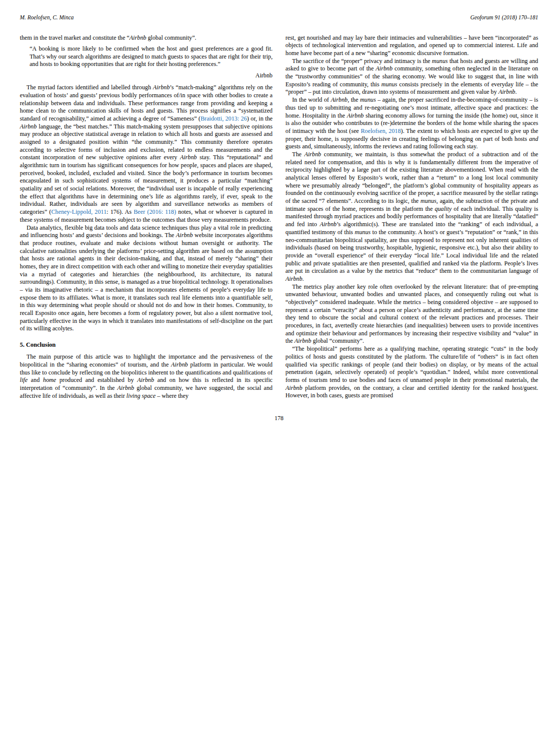M. Roelofsen, C. Minca Geoforum 91 (2018) 170–181
them in the travel market and constitute the “Airbnb global community”.
“A booking is more likely to be confirmed when the host and guest preferences are a good fit. That’s why our search algorithms are designed to match guests to spaces that are right for their trip, and hosts to booking opportunities that are right for their hosting preferences.”
Airbnb
The myriad factors identified and labelled through Airbnb’s “match-making” algorithms rely on the evaluation of hosts’ and guests’ previous bodily performances of/in space with other bodies to create a relationship between data and individuals. These performances range from providing and keeping a home clean to the communication skills of hosts and guests. This process signifies a “systematized standard of recognisability,” aimed at achieving a degree of “Sameness” (Braidotti, 2013: 26) or, in the Airbnb language, the “best matches.” This match-making system presupposes that subjective opinions may produce an objective statistical average in relation to which all hosts and guests are assessed and assigned to a designated position within “the community.” This community therefore operates according to selective forms of inclusion and exclusion, related to endless measurements and the constant incorporation of new subjective opinions after every Airbnb stay. This “reputational” and algorithmic turn in tourism has significant consequences for how people, spaces and places are shaped, perceived, booked, included, excluded and visited. Since the body’s performance in tourism becomes encapsulated in such sophisticated systems of measurement, it produces a particular “matching” spatiality and set of social relations. Moreover, the “individual user is incapable of really experiencing the effect that algorithms have in determining one’s life as algorithms rarely, if ever, speak to the individual. Rather, individuals are seen by algorithm and surveillance networks as members of categories” (Cheney-Lippold, 2011: 176). As Beer (2016: 118) notes, what or whoever is captured in these systems of measurement becomes subject to the outcomes that those very measurements produce.
Data analytics, flexible big data tools and data science techniques thus play a vital role in predicting and influencing hosts’ and guests’ decisions and bookings. The Airbnb website incorporates algorithms that produce routines, evaluate and make decisions without human oversight or authority. The calculative rationalities underlying the platforms’ price-setting algorithm are based on the assumption that hosts are rational agents in their decision-making, and that, instead of merely “sharing” their homes, they are in direct competition with each other and willing to monetize their everyday spatialities via a myriad of categories and hierarchies (the neighbourhood, its architecture, its natural surroundings). Community, in this sense, is managed as a true biopolitical technology. It operationalises – via its imaginative rhetoric – a mechanism that incorporates elements of people’s everyday life to expose them to its affiliates. What is more, it translates such real life elements into a quantifiable self, in this way determining what people should or should not do and how in their homes. Community, to recall Esposito once again, here becomes a form of regulatory power, but also a silent normative tool, particularly effective in the ways in which it translates into manifestations of self-discipline on the part of its willing acolytes.
5. Conclusion
The main purpose of this article was to highlight the importance and the pervasiveness of the biopolitical in the “sharing economies” of tourism, and the Airbnb platform in particular. We would thus like to conclude by reflecting on the biopolitics inherent to the quantifications and qualifications of life and home produced and established by Airbnb and on how this is reflected in its specific interpretation of “community”. In the Airbnb global community, we have suggested, the social and affective life of individuals, as well as their living space – where they
rest, get nourished and may lay bare their intimacies and vulnerabilities – have been “incorporated” as objects of technological intervention and regulation, and opened up to commercial interest. Life and home have become part of a new “sharing” economic discursive formation.
The sacrifice of the “proper” privacy and intimacy is the munus that hosts and guests are willing and asked to give to become part of the Airbnb community, something often neglected in the literature on the “trustworthy communities” of the sharing economy. We would like to suggest that, in line with Esposito’s reading of community, this munus consists precisely in the elements of everyday life – the “proper” – put into circulation, drawn into systems of measurement and given value by Airbnb.
In the world of Airbnb, the munus – again, the proper sacrificed in-the-becoming-of-community – is thus tied up to submitting and re-negotiating one’s most intimate, affective space and practices: the home. Hospitality in the Airbnb sharing economy allows for turning the inside (the home) out, since it is also the outsider who contributes to (re-)determine the borders of the home while sharing the spaces of intimacy with the host (see Roelofsen, 2018). The extent to which hosts are expected to give up the proper, their home, is supposedly decisive in creating feelings of belonging on part of both hosts and guests and, simultaneously, informs the reviews and rating following each stay.
The Airbnb community, we maintain, is thus somewhat the product of a subtraction and of the related need for compensation, and this is why it is fundamentally different from the imperative of reciprocity highlighted by a large part of the existing literature abovementioned. When read with the analytical lenses offered by Esposito’s work, rather than a “return” to a long lost local community where we presumably already “belonged”, the platform’s global community of hospitality appears as founded on the continuously evolving sacrifice of the proper, a sacrifice measured by the stellar ratings of the sacred “7 elements”. According to its logic, the munus, again, the subtraction of the private and intimate spaces of the home, represents in the platform the quality of each individual. This quality is manifested through myriad practices and bodily performances of hospitality that are literally “datafied” and fed into Airbnb’s algorithmic(s). These are translated into the “ranking” of each individual, a quantified testimony of this munus to the community. A host’s or guest’s “reputation” or “rank,” in this neo-communitarian biopolitical spatiality, are thus supposed to represent not only inherent qualities of individuals (based on being trustworthy, hospitable, hygienic, responsive etc.), but also their ability to provide an “overall experience” of their everyday “local life.” Local individual life and the related public and private spatialities are then presented, qualified and ranked via the platform. People’s lives are put in circulation as a value by the metrics that “reduce” them to the communitarian language of Airbnb.
The metrics play another key role often overlooked by the relevant literature: that of pre-empting unwanted behaviour, unwanted bodies and unwanted places, and consequently ruling out what is “objectively” considered inadequate. While the metrics – being considered objective – are supposed to represent a certain “veracity” about a person or place’s authenticity and performance, at the same time they tend to obscure the social and cultural context of the relevant practices and processes. Their procedures, in fact, avertedly create hierarchies (and inequalities) between users to provide incentives and optimize their behaviour and performances by increasing their respective visibility and “value” in the Airbnb global “community”.
“The biopolitical” performs here as a qualifying machine, operating strategic “cuts” in the body politics of hosts and guests constituted by the platform. The culture/life of “others” is in fact often qualified via specific rankings of people (and their bodies) on display, or by means of the actual penetration (again, selectively operated) of people’s “quotidian.” Indeed, whilst more conventional forms of tourism tend to use bodies and faces of unnamed people in their promotional materials, the Airbnb platform provides, on the contrary, a clear and certified identity for the ranked host/guest. However, in both cases, guests are promised
178